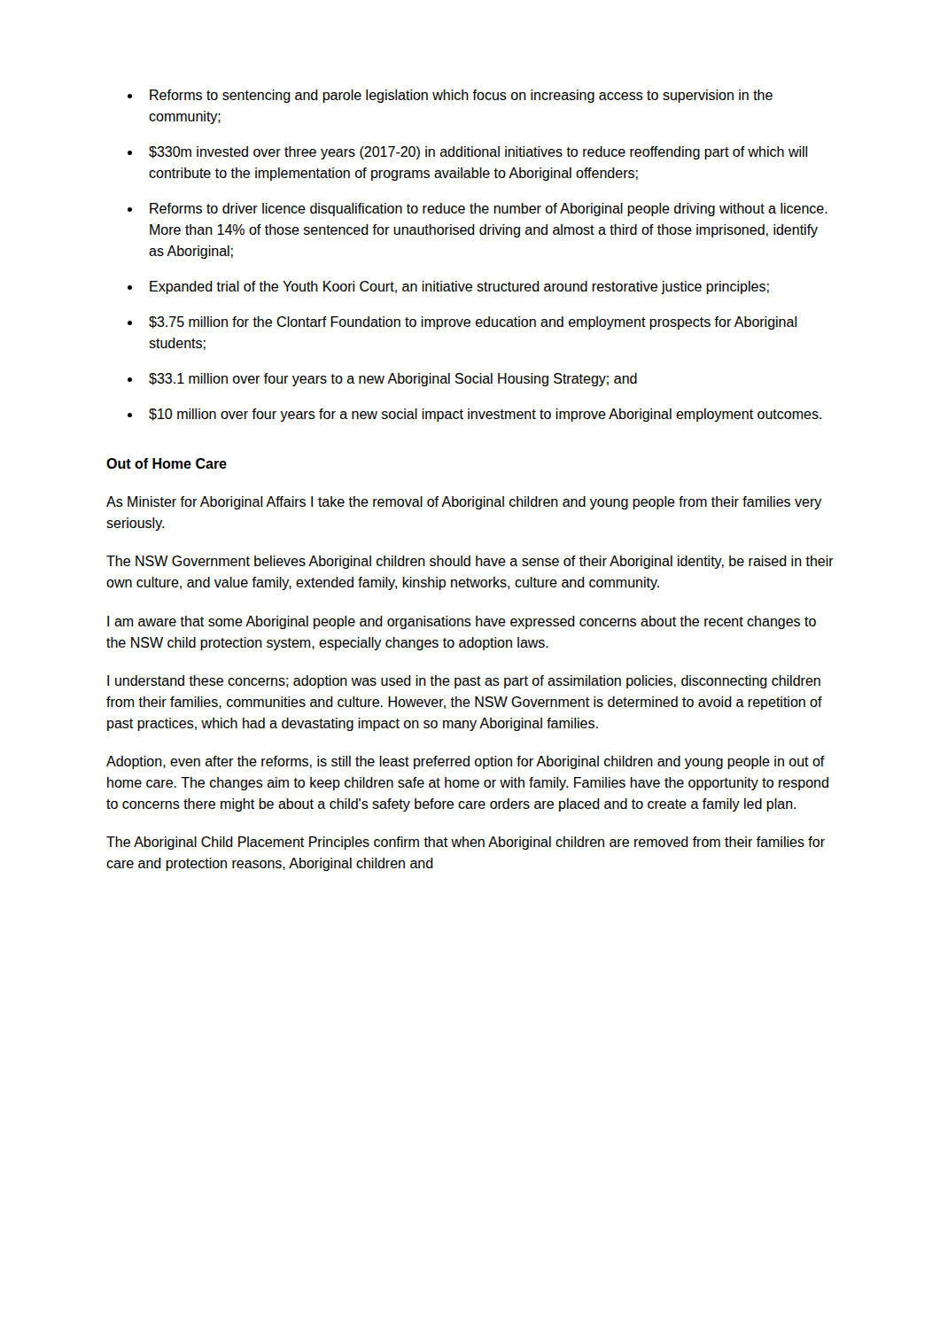Reforms to sentencing and parole legislation which focus on increasing access to supervision in the community;
$330m invested over three years (2017-20) in additional initiatives to reduce reoffending part of which will contribute to the implementation of programs available to Aboriginal offenders;
Reforms to driver licence disqualification to reduce the number of Aboriginal people driving without a licence. More than 14% of those sentenced for unauthorised driving and almost a third of those imprisoned, identify as Aboriginal;
Expanded trial of the Youth Koori Court, an initiative structured around restorative justice principles;
$3.75 million for the Clontarf Foundation to improve education and employment prospects for Aboriginal students;
$33.1 million over four years to a new Aboriginal Social Housing Strategy; and
$10 million over four years for a new social impact investment to improve Aboriginal employment outcomes.
Out of Home Care
As Minister for Aboriginal Affairs I take the removal of Aboriginal children and young people from their families very seriously.
The NSW Government believes Aboriginal children should have a sense of their Aboriginal identity, be raised in their own culture, and value family, extended family, kinship networks, culture and community.
I am aware that some Aboriginal people and organisations have expressed concerns about the recent changes to the NSW child protection system, especially changes to adoption laws.
I understand these concerns; adoption was used in the past as part of assimilation policies, disconnecting children from their families, communities and culture. However, the NSW Government is determined to avoid a repetition of past practices, which had a devastating impact on so many Aboriginal families.
Adoption, even after the reforms, is still the least preferred option for Aboriginal children and young people in out of home care. The changes aim to keep children safe at home or with family. Families have the opportunity to respond to concerns there might be about a child's safety before care orders are placed and to create a family led plan.
The Aboriginal Child Placement Principles confirm that when Aboriginal children are removed from their families for care and protection reasons, Aboriginal children and